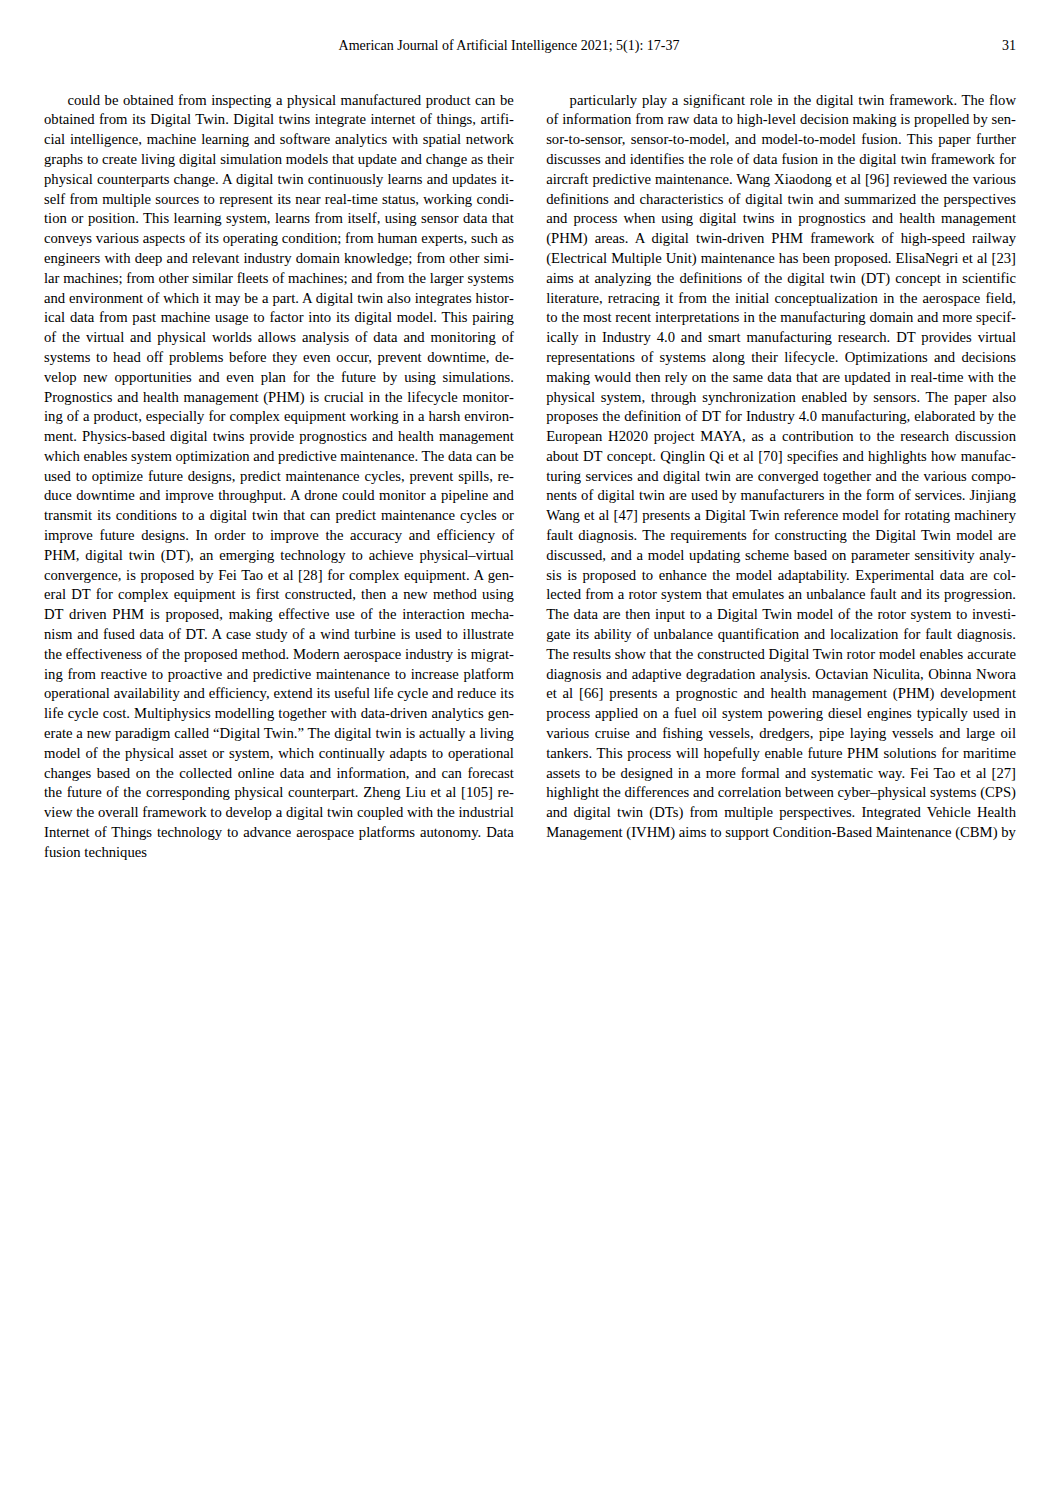American Journal of Artificial Intelligence 2021; 5(1): 17-37 31
could be obtained from inspecting a physical manufactured product can be obtained from its Digital Twin. Digital twins integrate internet of things, artificial intelligence, machine learning and software analytics with spatial network graphs to create living digital simulation models that update and change as their physical counterparts change. A digital twin continuously learns and updates itself from multiple sources to represent its near real-time status, working condition or position. This learning system, learns from itself, using sensor data that conveys various aspects of its operating condition; from human experts, such as engineers with deep and relevant industry domain knowledge; from other similar machines; from other similar fleets of machines; and from the larger systems and environment of which it may be a part. A digital twin also integrates historical data from past machine usage to factor into its digital model. This pairing of the virtual and physical worlds allows analysis of data and monitoring of systems to head off problems before they even occur, prevent downtime, develop new opportunities and even plan for the future by using simulations. Prognostics and health management (PHM) is crucial in the lifecycle monitoring of a product, especially for complex equipment working in a harsh environment. Physics-based digital twins provide prognostics and health management which enables system optimization and predictive maintenance. The data can be used to optimize future designs, predict maintenance cycles, prevent spills, reduce downtime and improve throughput. A drone could monitor a pipeline and transmit its conditions to a digital twin that can predict maintenance cycles or improve future designs. In order to improve the accuracy and efficiency of PHM, digital twin (DT), an emerging technology to achieve physical–virtual convergence, is proposed by Fei Tao et al [28] for complex equipment. A general DT for complex equipment is first constructed, then a new method using DT driven PHM is proposed, making effective use of the interaction mechanism and fused data of DT. A case study of a wind turbine is used to illustrate the effectiveness of the proposed method. Modern aerospace industry is migrating from reactive to proactive and predictive maintenance to increase platform operational availability and efficiency, extend its useful life cycle and reduce its life cycle cost. Multiphysics modelling together with data-driven analytics generate a new paradigm called “Digital Twin.” The digital twin is actually a living model of the physical asset or system, which continually adapts to operational changes based on the collected online data and information, and can forecast the future of the corresponding physical counterpart. Zheng Liu et al [105] review the overall framework to develop a digital twin coupled with the industrial Internet of Things technology to advance aerospace platforms autonomy. Data fusion techniques
particularly play a significant role in the digital twin framework. The flow of information from raw data to high-level decision making is propelled by sensor-to-sensor, sensor-to-model, and model-to-model fusion. This paper further discusses and identifies the role of data fusion in the digital twin framework for aircraft predictive maintenance. Wang Xiaodong et al [96] reviewed the various definitions and characteristics of digital twin and summarized the perspectives and process when using digital twins in prognostics and health management (PHM) areas. A digital twin-driven PHM framework of high-speed railway (Electrical Multiple Unit) maintenance has been proposed. ElisaNegri et al [23] aims at analyzing the definitions of the digital twin (DT) concept in scientific literature, retracing it from the initial conceptualization in the aerospace field, to the most recent interpretations in the manufacturing domain and more specifically in Industry 4.0 and smart manufacturing research. DT provides virtual representations of systems along their lifecycle. Optimizations and decisions making would then rely on the same data that are updated in real-time with the physical system, through synchronization enabled by sensors. The paper also proposes the definition of DT for Industry 4.0 manufacturing, elaborated by the European H2020 project MAYA, as a contribution to the research discussion about DT concept. Qinglin Qi et al [70] specifies and highlights how manufacturing services and digital twin are converged together and the various components of digital twin are used by manufacturers in the form of services. Jinjiang Wang et al [47] presents a Digital Twin reference model for rotating machinery fault diagnosis. The requirements for constructing the Digital Twin model are discussed, and a model updating scheme based on parameter sensitivity analysis is proposed to enhance the model adaptability. Experimental data are collected from a rotor system that emulates an unbalance fault and its progression. The data are then input to a Digital Twin model of the rotor system to investigate its ability of unbalance quantification and localization for fault diagnosis. The results show that the constructed Digital Twin rotor model enables accurate diagnosis and adaptive degradation analysis. Octavian Niculita, Obinna Nwora et al [66] presents a prognostic and health management (PHM) development process applied on a fuel oil system powering diesel engines typically used in various cruise and fishing vessels, dredgers, pipe laying vessels and large oil tankers. This process will hopefully enable future PHM solutions for maritime assets to be designed in a more formal and systematic way. Fei Tao et al [27] highlight the differences and correlation between cyber–physical systems (CPS) and digital twin (DTs) from multiple perspectives. Integrated Vehicle Health Management (IVHM) aims to support Condition-Based Maintenance (CBM) by